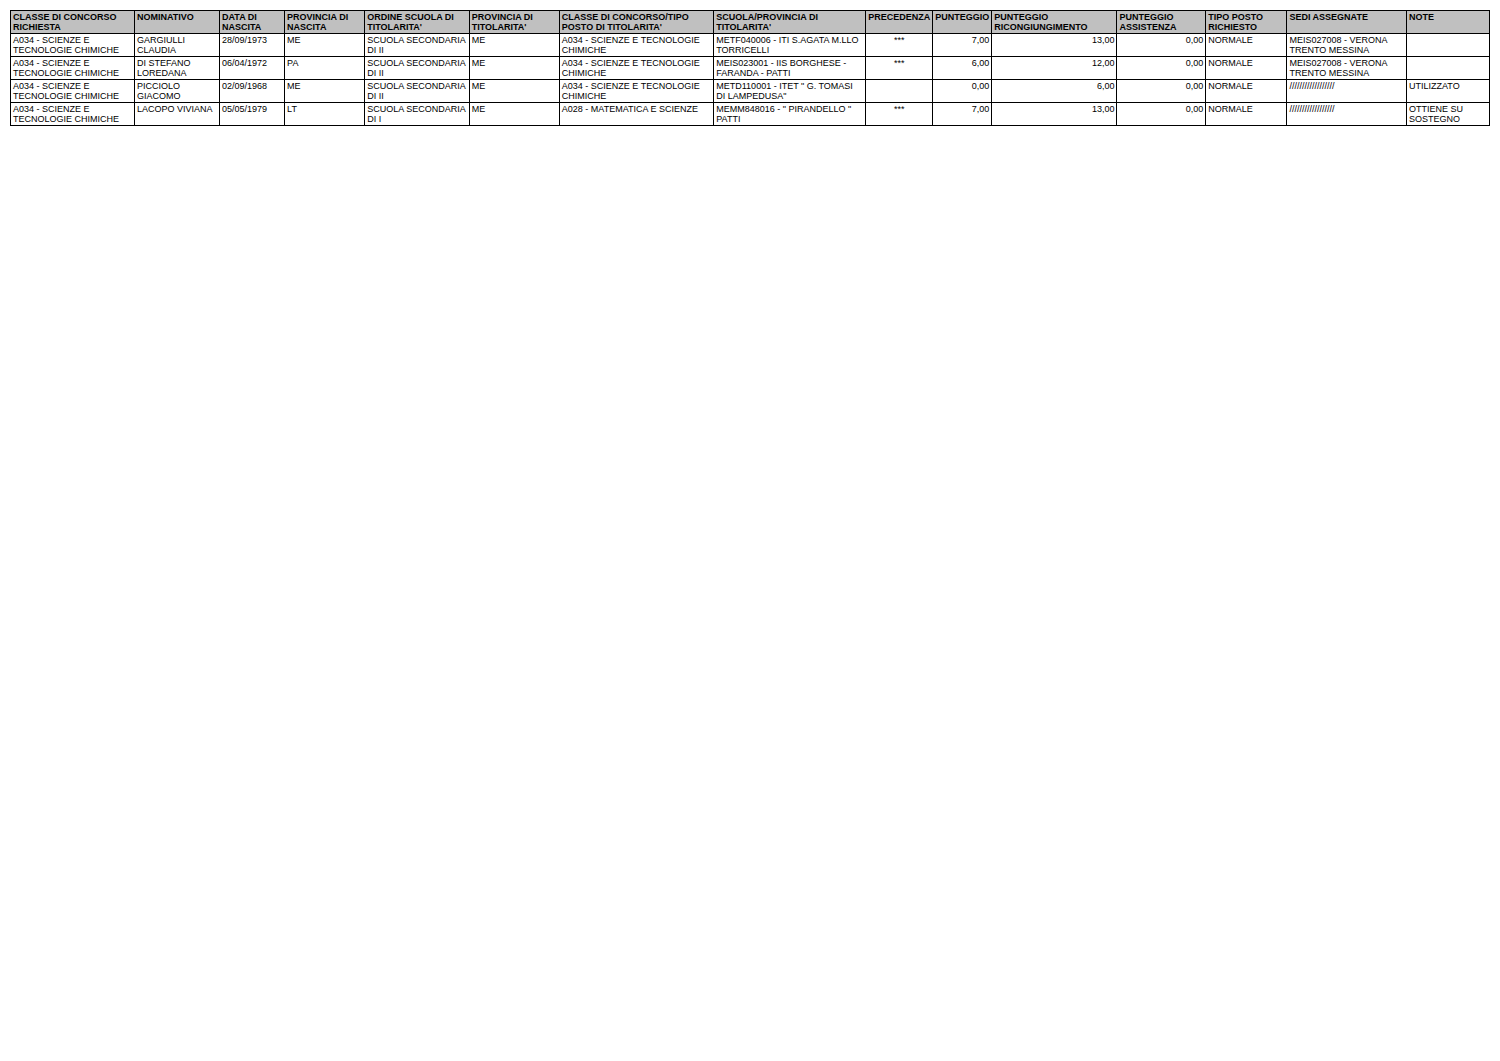| CLASSE DI CONCORSO RICHIESTA | NOMINATIVO | DATA DI NASCITA | PROVINCIA DI NASCITA | ORDINE SCUOLA DI TITOLARITA' | PROVINCIA DI TITOLARITA' | CLASSE DI CONCORSO/TIPO POSTO DI TITOLARITA' | SCUOLA/PROVINCIA DI TITOLARITA' | PRECEDENZA | PUNTEGGIO | PUNTEGGIO RICONGIUNGIMENTO | PUNTEGGIO ASSISTENZA | TIPO POSTO RICHIESTO | SEDI ASSEGNATE | NOTE |
| --- | --- | --- | --- | --- | --- | --- | --- | --- | --- | --- | --- | --- | --- | --- |
| A034 - SCIENZE E TECNOLOGIE CHIMICHE | GARGIULLI CLAUDIA | 28/09/1973 | ME | SCUOLA SECONDARIA DI II | ME | A034 - SCIENZE E TECNOLOGIE CHIMICHE | METF040006 - ITI S.AGATA M.LLO TORRICELLI | *** | 7,00 | 13,00 | 0,00 | NORMALE | MEIS027008 - VERONA TRENTO MESSINA | |
| A034 - SCIENZE E TECNOLOGIE CHIMICHE | DI STEFANO LOREDANA | 06/04/1972 | PA | SCUOLA SECONDARIA DI II | ME | A034 - SCIENZE E TECNOLOGIE CHIMICHE | MEIS023001 - IIS BORGHESE - FARANDA - PATTI | *** | 6,00 | 12,00 | 0,00 | NORMALE | MEIS027008 - VERONA TRENTO MESSINA | |
| A034 - SCIENZE E TECNOLOGIE CHIMICHE | PICCIOLO GIACOMO | 02/09/1968 | ME | SCUOLA SECONDARIA DI II | ME | A034 - SCIENZE E TECNOLOGIE CHIMICHE | METD110001 - ITET " G. TOMASI DI LAMPEDUSA" | | 0,00 | 6,00 | 0,00 | NORMALE | ////////////////// | UTILIZZATO |
| A034 - SCIENZE E TECNOLOGIE CHIMICHE | LACOPO VIVIANA | 05/05/1979 | LT | SCUOLA SECONDARIA DI I | ME | A028 - MATEMATICA E SCIENZE | MEMM848016 - " PIRANDELLO " PATTI | *** | 7,00 | 13,00 | 0,00 | NORMALE | ////////////////// | OTTIENE SU SOSTEGNO |